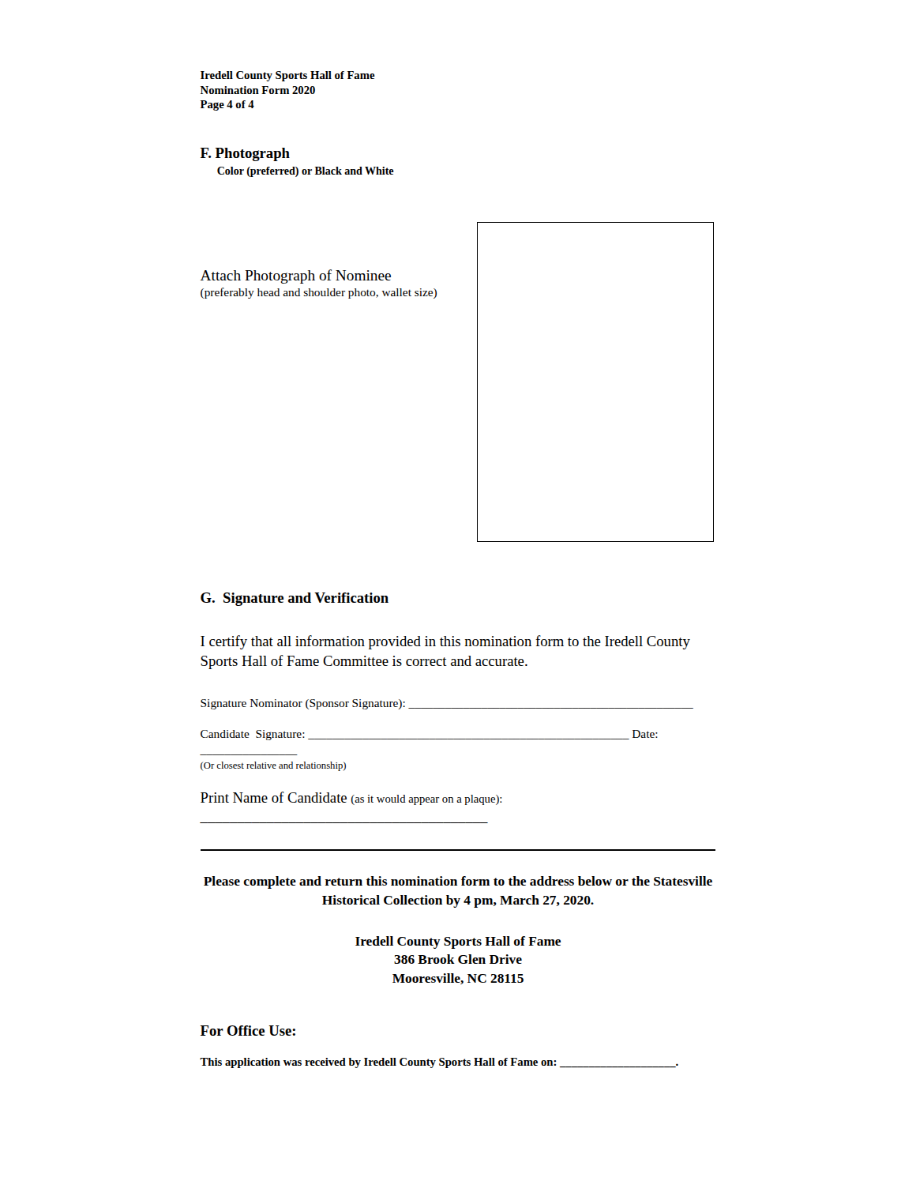Iredell County Sports Hall of Fame
Nomination Form 2020
Page 4 of 4
F. Photograph
Color (preferred) or Black and White
Attach Photograph of Nominee
(preferably head and shoulder photo, wallet size)
G. Signature and Verification
I certify that all information provided in this nomination form to the Iredell County Sports Hall of Fame Committee is correct and accurate.
Signature Nominator (Sponsor Signature): _______________________________________________
Candidate Signature: _____________________________________________________ Date: ________________
(Or closest relative and relationship)
Print Name of Candidate (as it would appear on a plaque): _______________________________________
Please complete and return this nomination form to the address below or the Statesville Historical Collection by 4 pm, March 27, 2020.
Iredell County Sports Hall of Fame
386 Brook Glen Drive
Mooresville, NC 28115
For Office Use:
This application was received by Iredell County Sports Hall of Fame on: ____________________.